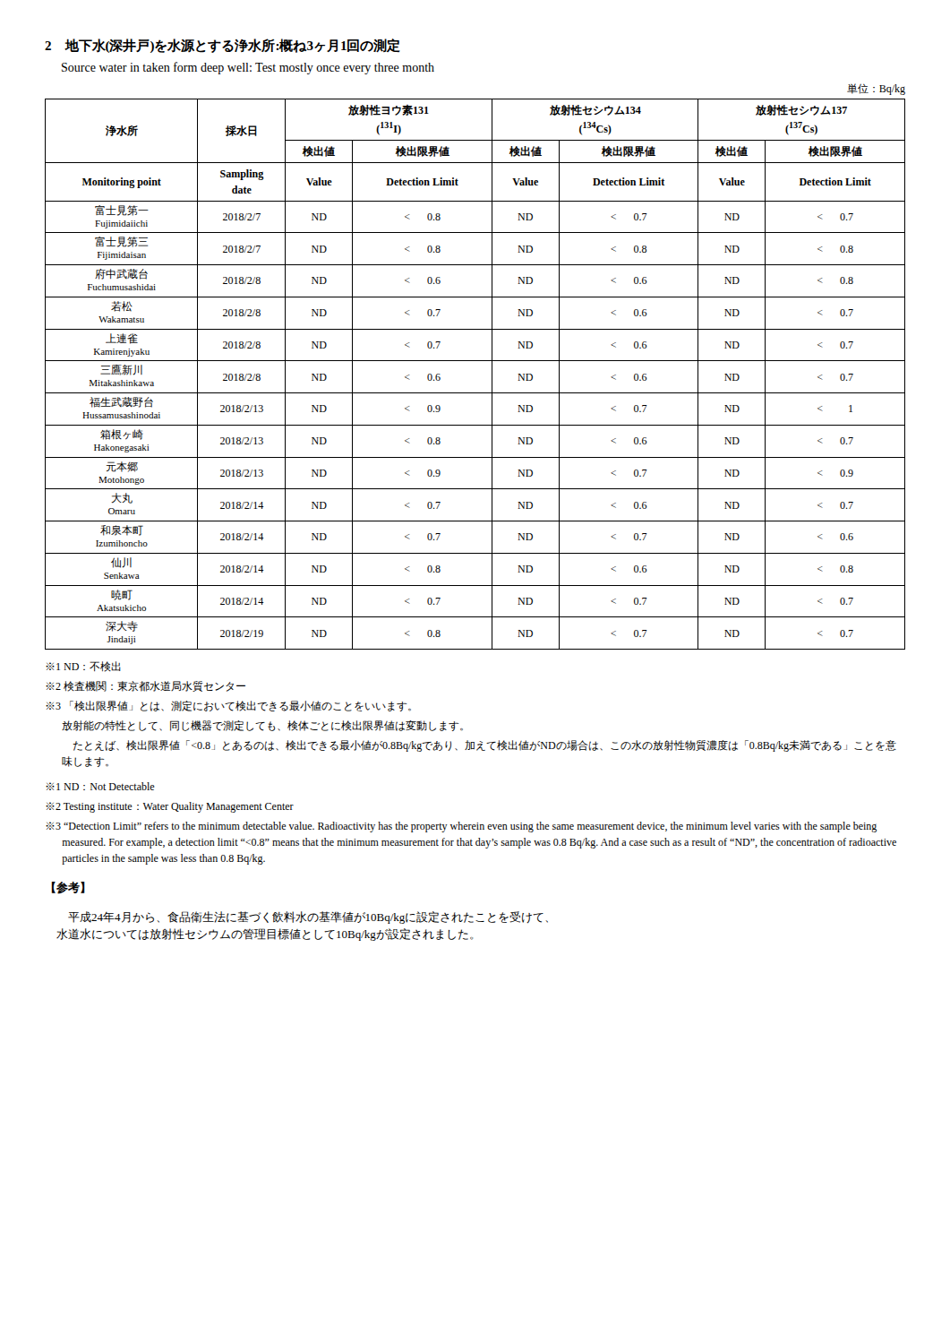2　地下水(深井戸)を水源とする浄水所:概ね3ヶ月1回の測定
Source water in taken form deep well: Test mostly once every three month
単位：Bq/kg
| 浄水所 | 採水日 | 放射性ヨウ素131 ( 131 I) | 放射性セシウム134 ( 134 Cs) | 放射性セシウム137 ( 137 Cs) |
| --- | --- | --- | --- | --- |
| 検出値 | 検出限界値 | 検出値 | 検出限界値 | 検出値 | 検出限界値 |
| Monitoring point | Sampling date | Value | Detection Limit | Value | Detection Limit | Value | Detection Limit |
| 富士見第一 Fujimidaiichi | 2018/2/7 | ND | < 0.8 | ND | < 0.7 | ND | < 0.7 |
| 富士見第三 Fijimidaisan | 2018/2/7 | ND | < 0.8 | ND | < 0.8 | ND | < 0.8 |
| 府中武蔵台 Fuchumusashidai | 2018/2/8 | ND | < 0.6 | ND | < 0.6 | ND | < 0.8 |
| 若松 Wakamatsu | 2018/2/8 | ND | < 0.7 | ND | < 0.6 | ND | < 0.7 |
| 上連雀 Kamirenjyaku | 2018/2/8 | ND | < 0.7 | ND | < 0.6 | ND | < 0.7 |
| 三鷹新川 Mitakashinkawa | 2018/2/8 | ND | < 0.6 | ND | < 0.6 | ND | < 0.7 |
| 福生武蔵野台 Hussamusashinodai | 2018/2/13 | ND | < 0.9 | ND | < 0.7 | ND | < 1 |
| 箱根ヶ崎 Hakonegasaki | 2018/2/13 | ND | < 0.8 | ND | < 0.6 | ND | < 0.7 |
| 元本郷 Motohongo | 2018/2/13 | ND | < 0.9 | ND | < 0.7 | ND | < 0.9 |
| 大丸 Omaru | 2018/2/14 | ND | < 0.7 | ND | < 0.6 | ND | < 0.7 |
| 和泉本町 Izumihoncho | 2018/2/14 | ND | < 0.7 | ND | < 0.7 | ND | < 0.6 |
| 仙川 Senkawa | 2018/2/14 | ND | < 0.8 | ND | < 0.6 | ND | < 0.8 |
| 暁町 Akatsukicho | 2018/2/14 | ND | < 0.7 | ND | < 0.7 | ND | < 0.7 |
| 深大寺 Jindaiji | 2018/2/19 | ND | < 0.8 | ND | < 0.7 | ND | < 0.7 |
※1 ND：不検出
※2 検査機関：東京都水道局水質センター
※3 「検出限界値」とは、測定において検出できる最小値のことをいいます。
放射能の特性として、同じ機器で測定しても、検体ごとに検出限界値は変動します。
たとえば、検出限界値「<0.8」とあるのは、検出できる最小値が0.8Bq/kgであり、加えて検出値がNDの場合は、この水の放射性物質濃度は「0.8Bq/kg未満である」ことを意味します。
※1 ND：Not Detectable
※2 Testing institute：Water Quality Management Center
※3 “Detection Limit” refers to the minimum detectable value. Radioactivity has the property wherein even using the same measurement device, the minimum level varies with the sample being measured. For example, a detection limit “<0.8” means that the minimum measurement for that day’s sample was 0.8 Bq/kg. And a case such as a result of “ND”, the concentration of radioactive particles in the sample was less than 0.8 Bq/kg.
【参考】
　平成24年4月から、食品衛生法に基づく飲料水の基準値が10Bq/kgに設定されたことを受けて、
水道水については放射性セシウムの管理目標値として10Bq/kgが設定されました。